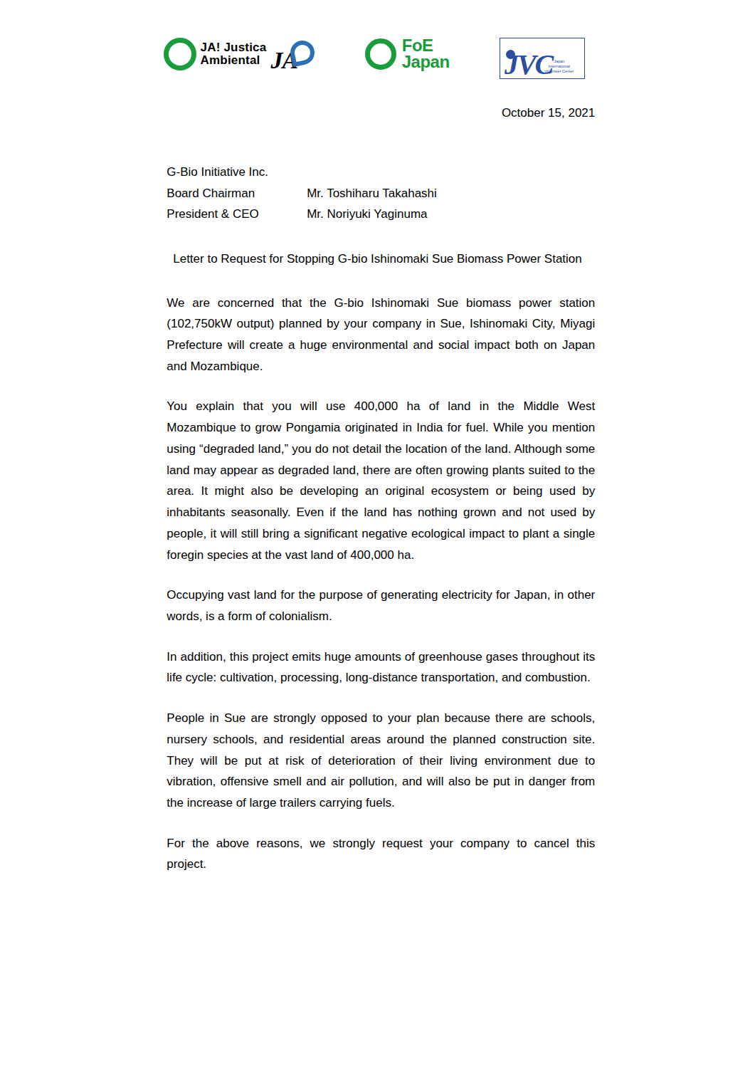JA! Justica
Ambiental
JA
FoE
Japan
JVC Japan
International
Volunteer Center
October 15, 2021
G-Bio Initiative Inc.
Board Chairman Mr. Toshiharu Takahashi
President & CEO Mr. Noriyuki Yaginuma
Letter to Request for Stopping G-bio Ishinomaki Sue Biomass Power Station
We are concerned that the G-bio Ishinomaki Sue biomass power station (102,750kW output) planned by your company in Sue, Ishinomaki City, Miyagi Prefecture will create a huge environmental and social impact both on Japan and Mozambique.
You explain that you will use 400,000 ha of land in the Middle West Mozambique to grow Pongamia originated in India for fuel. While you mention using “degraded land,” you do not detail the location of the land. Although some land may appear as degraded land, there are often growing plants suited to the area. It might also be developing an original ecosystem or being used by inhabitants seasonally. Even if the land has nothing grown and not used by people, it will still bring a significant negative ecological impact to plant a single foregin species at the vast land of 400,000 ha.
Occupying vast land for the purpose of generating electricity for Japan, in other words, is a form of colonialism.
In addition, this project emits huge amounts of greenhouse gases throughout its life cycle: cultivation, processing, long-distance transportation, and combustion.
People in Sue are strongly opposed to your plan because there are schools, nursery schools, and residential areas around the planned construction site. They will be put at risk of deterioration of their living environment due to vibration, offensive smell and air pollution, and will also be put in danger from the increase of large trailers carrying fuels.
For the above reasons, we strongly request your company to cancel this project.